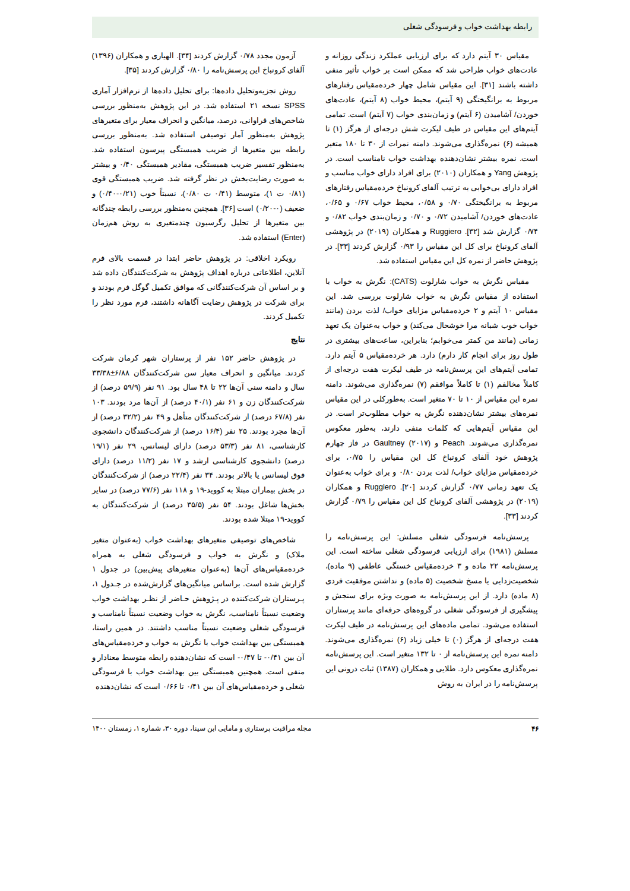رابطه بهداشت خواب و فرسودگی شغلی
مقیاس ۳۰ آیتم دارد که برای ارزیابی عملکرد زندگی روزانه و عادت‌های خواب طراحی شد که ممکن است بر خواب تأثیر منفی داشته باشند [۳۱]. این مقیاس شامل چهار خرده‌مقیاس رفتارهای مربوط به برانگیختگی (۹ آیتم)، محیط خواب (۸ آیتم)، عادت‌های خوردن/ آشامیدن (۶ آیتم) و زمان‌بندی خواب (۷ آیتم) است. تمامی آیتم‌های این مقیاس در طیف لیکرت شش درجه‌ای از هرگز (۱) تا همیشه (۶) نمره‌گذاری می‌شوند. دامنه نمرات از ۳۰ تا ۱۸۰ متغیر است. نمره بیشتر نشان‌دهنده بهداشت خواب نامناسب است. در پژوهش Yang و همکاران (۲۰۱۰) برای افراد دارای خواب مناسب و افراد دارای بی‌خوابی به ترتیب آلفای کرونباخ خرده‌مقیاس رفتارهای مربوط به برانگیختگی ۰/۷۰ و ۰/۵۸، محیط خواب ۰/۶۷ و ۰/۶۵، عادت‌های خوردن/ آشامیدن ۰/۷۲ و ۰/۷۰ و زمان‌بندی خواب ۰/۸۲ و ۰/۷۴ گزارش شد [۳۲]. Ruggiero و همکاران (۲۰۱۹) در پژوهشی آلفای کرونباخ برای کل این مقیاس را ۰/۹۳ گزارش کردند [۳۳]. در پژوهش حاضر از نمره کل این مقیاس استفاده شد.
مقیاس نگرش به خواب شارلوت (CATS): نگرش به خواب با استفاده از مقیاس نگرش به خواب شارلوت بررسی شد. این مقیاس ۱۰ آیتم و ۲ خرده‌مقیاس مزایای خواب/ لذت بردن (مانند خواب خوب شبانه مرا خوشحال می‌کند) و خواب به‌عنوان یک تعهد زمانی (مانند من کمتر می‌خوابم؛ بنابراین، ساعت‌های بیشتری در طول روز برای انجام کار دارم) دارد. هر خرده‌مقیاس ۵ آیتم دارد. تمامی آیتم‌های این پرسش‌نامه در طیف لیکرت هفت درجه‌ای از کاملاً مخالفم (۱) تا کاملاً موافقم (۷) نمره‌گذاری می‌شوند. دامنه نمره این مقیاس از ۱۰ تا ۷۰ متغیر است. به‌طورکلی در این مقیاس نمره‌های بیشتر نشان‌دهنده نگرش به خواب مطلوب‌تر است. در این مقیاس آیتم‌هایی که کلمات منفی دارند، به‌طور معکوس نمره‌گذاری می‌شوند. Peach و Gaultney (۲۰۱۷) در فاز چهارم پژوهش خود آلفای کرونباخ کل این مقیاس را ۰/۷۵، برای خرده‌مقیاس مزایای خواب/ لذت بردن ۰/۸۰ و برای خواب به‌عنوان یک تعهد زمانی ۰/۷۷ گزارش کردند [۲۰]. Ruggiero و همکاران (۲۰۱۹) در پژوهشی آلفای کرونباخ کل این مقیاس را ۰/۷۹ گزارش کردند [۳۳].
پرسش‌نامه فرسودگی شغلی مسلش: این پرسش‌نامه را مسلش (۱۹۸۱) برای ارزیابی فرسودگی شغلی ساخته است. این پرسش‌نامه ۲۲ ماده و ۳ خرده‌مقیاس خستگی عاطفی (۹ ماده)، شخصیت‌زدایی یا مسخ شخصیت (۵ ماده) و نداشتن موفقیت فردی (۸ ماده) دارد. از این پرسش‌نامه به صورت ویژه برای سنجش و پیشگیری از فرسودگی شغلی در گروه‌های حرفه‌ای مانند پرستاران استفاده می‌شود. تمامی ماده‌های این پرسش‌نامه در طیف لیکرت هفت درجه‌ای از هرگز (۰) تا خیلی زیاد (۶) نمره‌گذاری می‌شوند. دامنه نمره این پرسش‌نامه از ۰ تا ۱۳۲ متغیر است. این پرسش‌نامه نمره‌گذاری معکوس دارد. طلایی و همکاران (۱۳۸۷) ثبات درونی این پرسش‌نامه را در ایران به روش
آزمون مجدد ۰/۷۸ گزارش کردند [۳۴]. الهیاری و همکاران (۱۳۹۶) آلفای کرونباخ این پرسش‌نامه را ۰/۸۰ گزارش کردند [۳۵].
روش تجزیه‌وتحلیل داده‌ها: برای تحلیل داده‌ها از نرم‌افزار آماری SPSS نسخه ۲۱ استفاده شد. در این پژوهش به‌منظور بررسی شاخص‌های فراوانی، درصد، میانگین و انحراف معیار برای متغیرهای پژوهش به‌منظور آمار توصیفی استفاده شد. به‌منظور بررسی رابطه بین متغیرها از ضریب همبستگی پیرسون استفاده شد. به‌منظور تفسیر ضریب همبستگی، مقادیر همبستگی ۰/۴۰ و بیشتر به صورت رضایت‌بخش در نظر گرفته شد. ضریب همبستگی قوی (۰/۸۱ ت ۱)، متوسط (۰/۴۱ ت ۰/۸۰)، نسبتاً خوب (۰/۲۱-۰/۴۰) و ضعیف (۰-۰/۲۰) است [۳۶]. همچنین به‌منظور بررسی رابطه چندگانه بین متغیرها از تحلیل رگرسیون چندمتغیری به روش هم‌زمان (Enter) استفاده شد.
رویکرد اخلاقی: در پژوهش حاضر ابتدا در قسمت بالای فرم آنلاین، اطلاعاتی درباره اهداف پژوهش به شرکت‌کنندگان داده شد و بر اساس آن شرکت‌کنندگانی که موافق تکمیل گوگل فرم بودند و برای شرکت در پژوهش رضایت آگاهانه داشتند، فرم مورد نظر را تکمیل کردند.
نتایج
در پژوهش حاضر ۱۵۲ نفر از پرستاران شهر کرمان شرکت کردند. میانگین و انحراف معیار سن شرکت‌کنندگان ۶/۸۸±۳۳/۳۸ سال و دامنه سنی آن‌ها ۲۲ تا ۴۸ سال بود. ۹۱ نفر (۵۹/۹ درصد) از شرکت‌کنندگان زن و ۶۱ نفر (۴۰/۱ درصد) از آن‌ها مرد بودند. ۱۰۳ نفر (۶۷/۸ درصد) از شرکت‌کنندگان متأهل و ۴۹ نفر (۳۲/۲ درصد) از آن‌ها مجرد بودند. ۲۵ نفر (۱۶/۴ درصد) از شرکت‌کنندگان دانشجوی کارشناسی، ۸۱ نفر (۵۳/۳ درصد) دارای لیسانس، ۲۹ نفر (۱۹/۱ درصد) دانشجوی کارشناسی ارشد و ۱۷ نفر (۱۱/۲ درصد) دارای فوق لیسانس یا بالاتر بودند. ۳۴ نفر (۲۲/۴ درصد) از شرکت‌کنندگان در بخش بیماران مبتلا به کووید-۱۹ و ۱۱۸ نفر (۷۷/۶ درصد) در سایر بخش‌ها شاغل بودند. ۵۴ نفر (۳۵/۵ درصد) از شرکت‌کنندگان به کووید-۱۹ مبتلا شده بودند.
شاخص‌های توصیفی متغیرهای بهداشت خواب (به‌عنوان متغیر ملاک) و نگرش به خواب و فرسودگی شغلی به همراه خرده‌مقیاس‌های آن‌ها (به‌عنوان متغیرهای پیش‌بین) در جدول ۱ گزارش شده است. براساس میانگین‌های گزارش‌شده در جـدول ۱، پـرستاران شرکت‌کننده در پـژوهش حـاضر از نظـر بهداشت خواب وضعیت نسبتاً نامناسب، نگرش به خواب وضعیت نسبتاً نامناسب و فرسودگی شغلی وضعیت نسبتاً مناسب داشتند. در همین راستا، همبستگی بین بهداشت خواب با نگرش به خواب و خرده‌مقیاس‌های آن بین ۰/۴۱- تا ۰/۴۷- است که نشان‌دهنده رابطه متوسط معنادار و منفی است. همچنین همبستگی بین بهداشت خواب با فرسودگی شغلی و خرده‌مقیاس‌های آن بین ۰/۴۱ تا ۰/۶۶ است که نشان‌دهنده
۴۶ مجله مراقبت پرستاری و مامایی ابن سینا، دوره ۳۰، شماره ۱، زمستان ۱۴۰۰